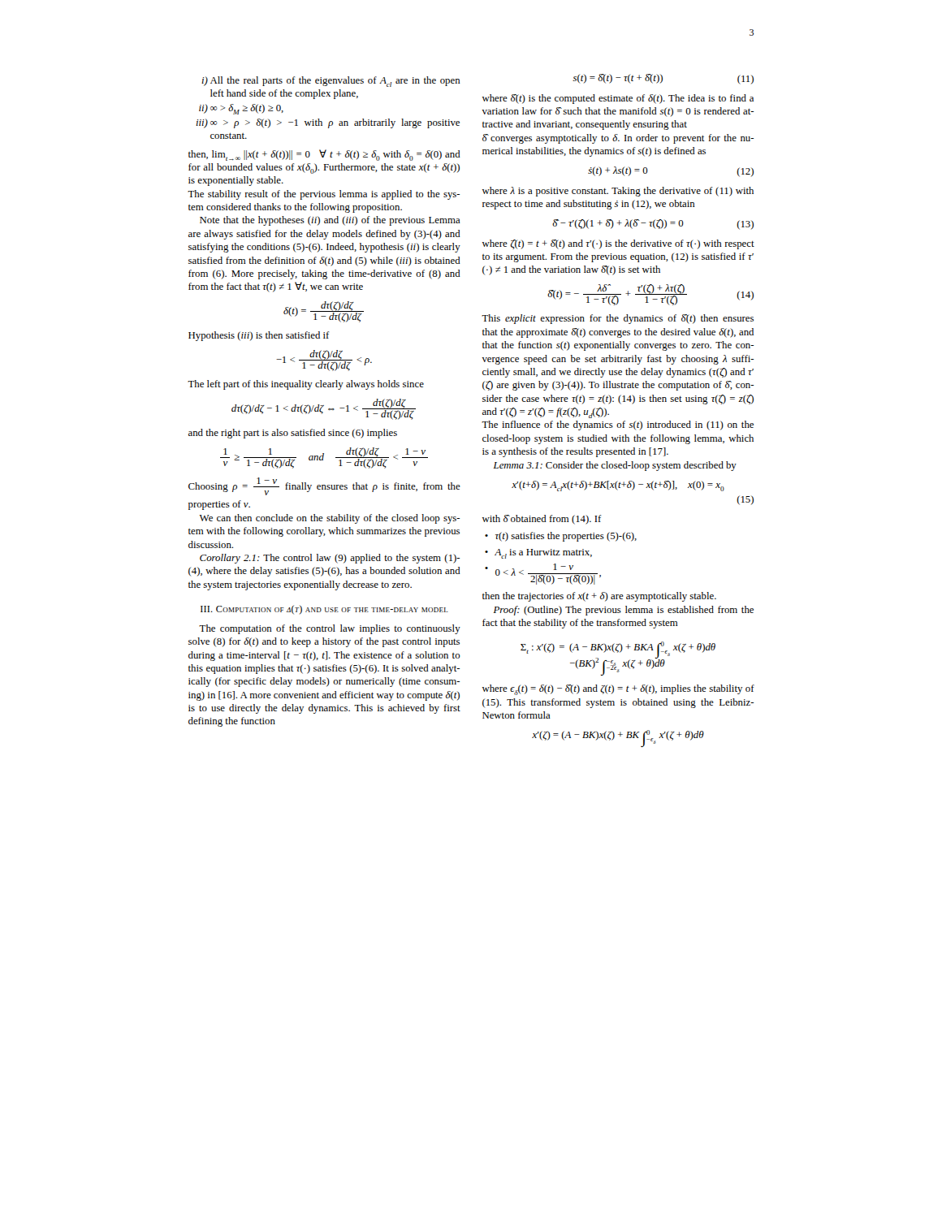3
i) All the real parts of the eigenvalues of Acl are in the open left hand side of the complex plane,
ii)∞ > δM ≥ δ(t) ≥ 0,
iii)∞ > ρ > δ̇(t) > −1 with ρ an arbitrarily large positive constant.
then, limt→∞ ||x(t + δ(t))|| = 0 ∀ t + δ(t) ≥ δ0 with δ0 = δ(0) and for all bounded values of x(δ0). Furthermore, the state x(t + δ(t)) is exponentially stable.
The stability result of the pervious lemma is applied to the system considered thanks to the following proposition.
Note that the hypotheses (ii) and (iii) of the previous Lemma are always satisfied for the delay models defined by (3)-(4) and satisfying the conditions (5)-(6). Indeed, hypothesis (ii) is clearly satisfied from the definition of δ(t) and (5) while (iii) is obtained from (6). More precisely, taking the time-derivative of (8) and from the fact that τ̇(t) ≠ 1 ∀t, we can write
δ̇(t) = dτ(ζ)/dζ 1 − dτ(ζ)/dζ
Hypothesis (iii) is then satisfied if
−1 < dτ(ζ)/dζ 1 − dτ(ζ)/dζ < ρ.
The left part of this inequality clearly always holds since
dτ(ζ)/dζ − 1 < dτ(ζ)/dζ ⇔ −1 < dτ(ζ)/dζ 1 − dτ(ζ)/dζ
and the right part is also satisfied since (6) implies
1 ν ≥ 11 − dτ(ζ)/dζ and dτ(ζ)/dζ 1 − dτ(ζ)/dζ < 1 − ν ν
Choosing ρ = 1 − ν ν finally ensures that ρ is finite, from the properties of ν.
We can then conclude on the stability of the closed loop system with the following corollary, which summarizes the previous discussion.
Corollary 2.1: The control law (9) applied to the system (1)-(4), where the delay satisfies (5)-(6), has a bounded solution and the system trajectories exponentially decrease to zero.
III. Computation of δ(t) and use of the time-delay model
The computation of the control law implies to continuously solve (8) for δ(t) and to keep a history of the past control inputs during a time-interval [t − τ(t), t]. The existence of a solution to this equation implies that τ(·) satisfies (5)-(6). It is solved analytically (for specific delay models) or numerically (time consuming) in [16]. A more convenient and efficient way to compute δ(t) is to use directly the delay dynamics. This is achieved by first defining the function
s(t) = δ̂(t) − τ(t + δ̂(t)) (11)
where δ̂(t) is the computed estimate of δ(t). The idea is to find a variation law for δ̂ such that the manifold s(t) = 0 is rendered attractive and invariant, consequently ensuring that
δ̂ converges asymptotically to δ. In order to prevent for the numerical instabilities, the dynamics of s(t) is defined as
ṡ(t) + λs(t) = 0 (12)
where λ is a positive constant. Taking the derivative of (11) with respect to time and substituting ṡ in (12), we obtain
δ̂̇ − τ′(ζ̂)(1 + δ̂̇) + λ(δ̂ − τ(ζ̂)) = 0 (13)
where ζ̂(t) = t + δ̂(t) and τ′(·) is the derivative of τ(·) with respect to its argument. From the previous equation, (12) is satisfied if τ′(·) ≠ 1 and the variation law δ̂̇(t) is set with
δ̂̇(t) = − λδ̂1 − τ′(ζ̂) + τ′(ζ̂) + λτ(ζ̂) 1 − τ′(ζ̂) (14)
This explicit expression for the dynamics of δ̂(t) then ensures that the approximate δ̂(t) converges to the desired value δ(t), and that the function s(t) exponentially converges to zero. The convergence speed can be set arbitrarily fast by choosing λ sufficiently small, and we directly use the delay dynamics (τ(ζ̂) and τ′(ζ̂) are given by (3)-(4)). To illustrate the computation of δ̂, consider the case where τ(t) = z(t): (14) is then set using τ(ζ̂) = z(ζ̂) and τ′(ζ̂) = z′(ζ̂) = f(z(ζ̂), ud(ζ̂)).
The influence of the dynamics of s(t) introduced in (11) on the closed-loop system is studied with the following lemma, which is a synthesis of the results presented in [17].
Lemma 3.1: Consider the closed-loop system described by
x′(t+δ) = Aclx(t+δ)+BK[x(t+δ) − x(t+δ̂)], x(0) = x0
(15)
with δ̂ obtained from (14). If
τ(t) satisfies the properties (5)-(6),
Acl is a Hurwitz matrix,
0 < λ < 1 − ν 2|δ̂(0) − τ(δ̂(0))|,
then the trajectories of x(t + δ) are asymptotically stable.
Proof: (Outline) The previous lemma is established from the fact that the stability of the transformed system
| Σ t : x ′( ζ ) | = | ( A − BK ) x ( ζ ) + BKA ∫ 0 − ϵ δ x ( ζ + θ ) dθ |
| | | −( BK ) 2 ∫ − ϵ δ −2 ϵ δ x ( ζ + θ ) dθ |
where ϵδ(t) = δ(t) − δ̂(t) and ζ(t) = t + δ(t), implies the stability of (15). This transformed system is obtained using the Leibniz-Newton formula
x′(ζ) = (A − BK)x(ζ) + BK ∫0−ϵδ x′(ζ + θ)dθ